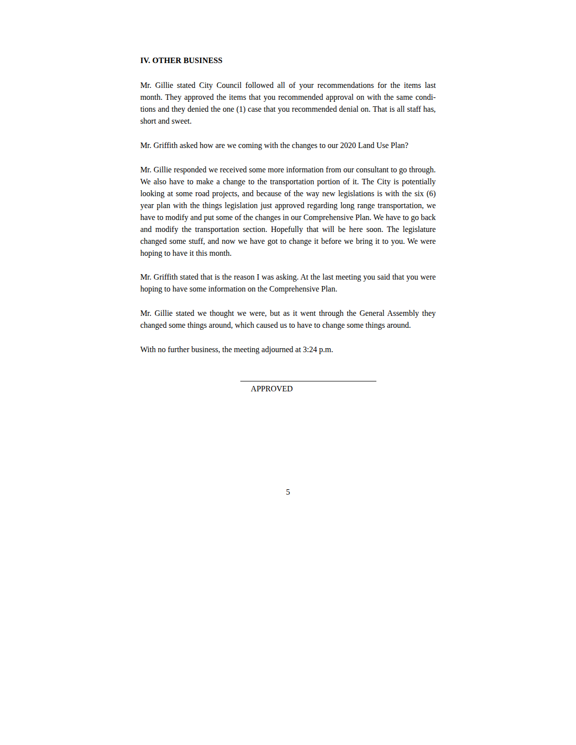IV. OTHER BUSINESS
Mr. Gillie stated City Council followed all of your recommendations for the items last month. They approved the items that you recommended approval on with the same conditions and they denied the one (1) case that you recommended denial on. That is all staff has, short and sweet.
Mr. Griffith asked how are we coming with the changes to our 2020 Land Use Plan?
Mr. Gillie responded we received some more information from our consultant to go through. We also have to make a change to the transportation portion of it. The City is potentially looking at some road projects, and because of the way new legislations is with the six (6) year plan with the things legislation just approved regarding long range transportation, we have to modify and put some of the changes in our Comprehensive Plan. We have to go back and modify the transportation section. Hopefully that will be here soon. The legislature changed some stuff, and now we have got to change it before we bring it to you. We were hoping to have it this month.
Mr. Griffith stated that is the reason I was asking. At the last meeting you said that you were hoping to have some information on the Comprehensive Plan.
Mr. Gillie stated we thought we were, but as it went through the General Assembly they changed some things around, which caused us to have to change some things around.
With no further business, the meeting adjourned at 3:24 p.m.
APPROVED
5